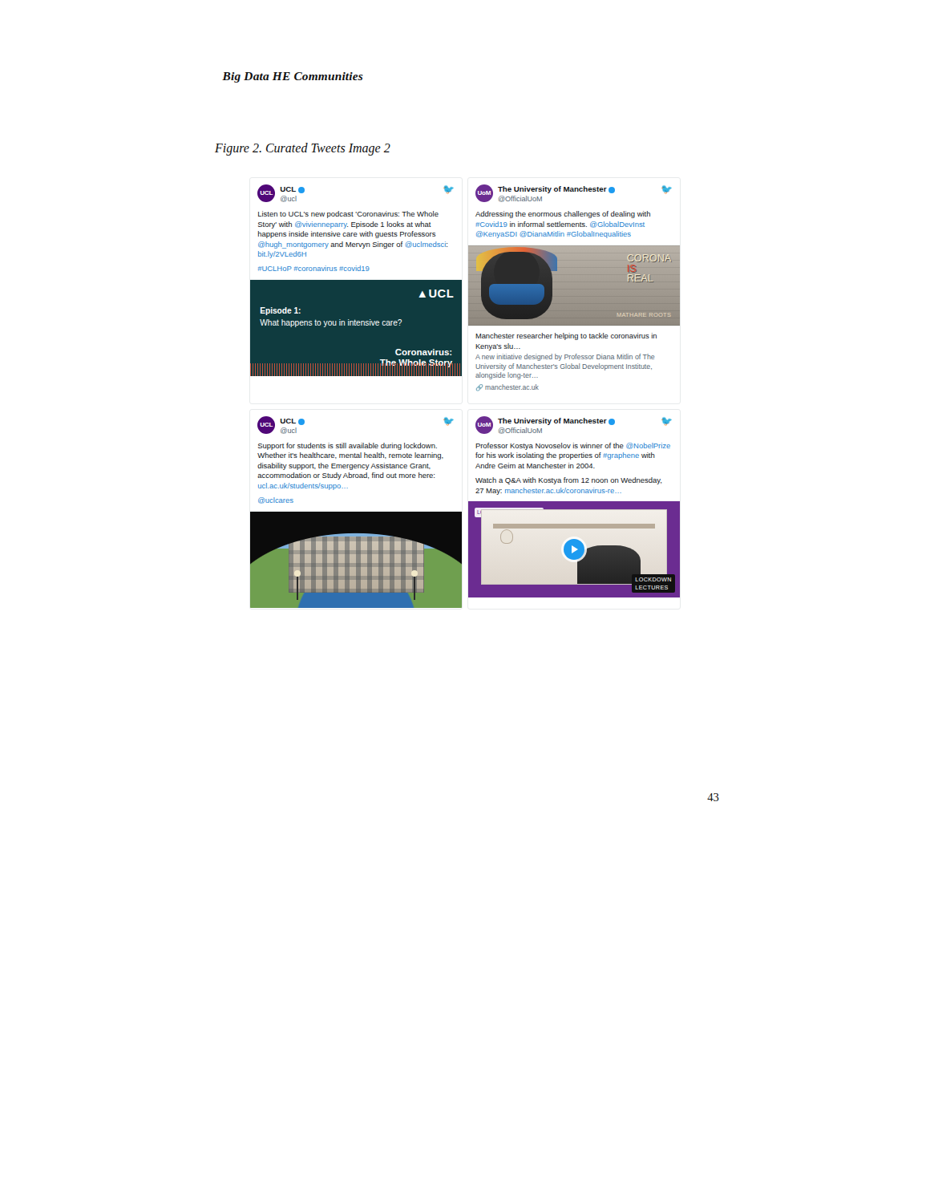Big Data HE Communities
Figure 2. Curated Tweets Image 2
UCL
UCL
@ucl
🐦
Listen to UCL's new podcast 'Coronavirus: The Whole Story' with @vivienneparry. Episode 1 looks at what happens inside intensive care with guests Professors @hugh_montgomery and Mervyn Singer of @uclmedsci: bit.ly/2VLed6H
#UCLHoP #coronavirus #covid19
▲UCL
Episode 1:
What happens to you in intensive care?
Coronavirus:
The Whole Story
UoM
The University of Manchester
@OfficialUoM
🐦
Addressing the enormous challenges of dealing with #Covid19 in informal settlements. @GlobalDevInst @KenyaSDI @DianaMitlin #GlobalInequalities
CORONA
IS
REAL
MATHARE ROOTS
Manchester researcher helping to tackle coronavirus in Kenya's slu…
A new initiative designed by Professor Diana Mitlin of The University of Manchester's Global Development Institute, alongside long-ter…
manchester.ac.uk
UCL
UCL
@ucl
🐦
Support for students is still available during lockdown. Whether it's healthcare, mental health, remote learning, disability support, the Emergency Assistance Grant, accommodation or Study Abroad, find out more here: ucl.ac.uk/students/suppo…
@uclcares
UoM
The University of Manchester
@OfficialUoM
🐦
Professor Kostya Novoselov is winner of the @NobelPrize for his work isolating the properties of #graphene with Andre Geim at Manchester in 2004.
Watch a Q&A with Kostya from 12 noon on Wednesday, 27 May: manchester.ac.uk/coronavirus-re…
LOCKDOWN LECTURES
LOCKDOWN
LECTURES
43